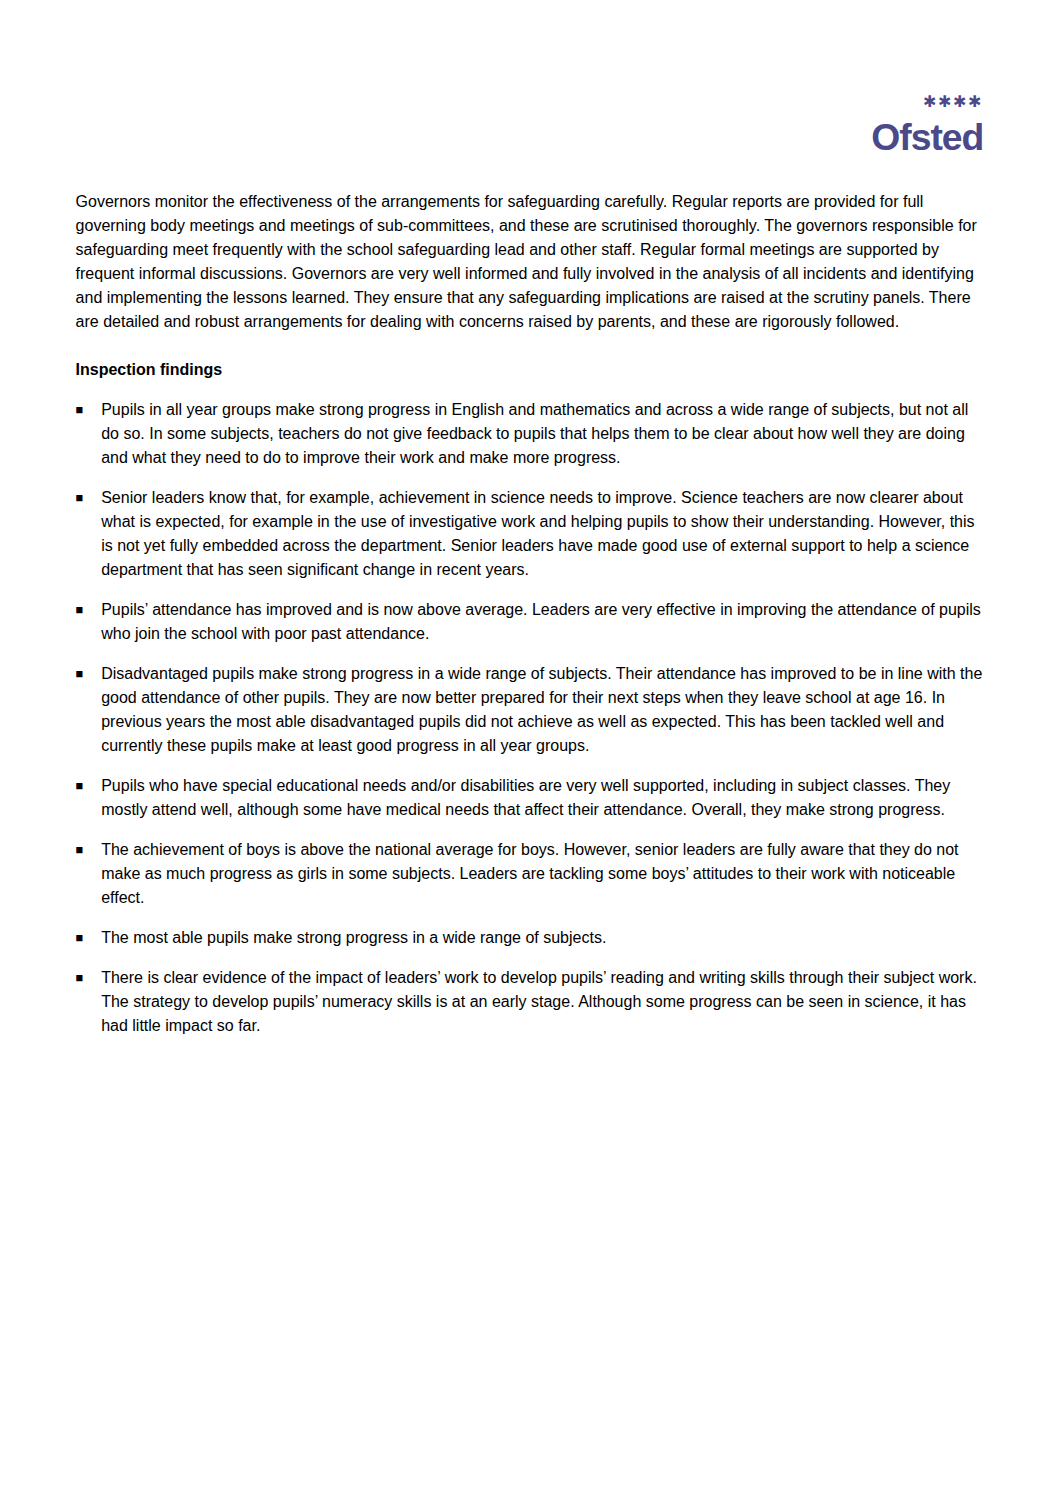✱✱✱✱ Ofsted
Governors monitor the effectiveness of the arrangements for safeguarding carefully. Regular reports are provided for full governing body meetings and meetings of sub-committees, and these are scrutinised thoroughly. The governors responsible for safeguarding meet frequently with the school safeguarding lead and other staff. Regular formal meetings are supported by frequent informal discussions. Governors are very well informed and fully involved in the analysis of all incidents and identifying and implementing the lessons learned. They ensure that any safeguarding implications are raised at the scrutiny panels. There are detailed and robust arrangements for dealing with concerns raised by parents, and these are rigorously followed.
Inspection findings
Pupils in all year groups make strong progress in English and mathematics and across a wide range of subjects, but not all do so. In some subjects, teachers do not give feedback to pupils that helps them to be clear about how well they are doing and what they need to do to improve their work and make more progress.
Senior leaders know that, for example, achievement in science needs to improve. Science teachers are now clearer about what is expected, for example in the use of investigative work and helping pupils to show their understanding. However, this is not yet fully embedded across the department. Senior leaders have made good use of external support to help a science department that has seen significant change in recent years.
Pupils’ attendance has improved and is now above average. Leaders are very effective in improving the attendance of pupils who join the school with poor past attendance.
Disadvantaged pupils make strong progress in a wide range of subjects. Their attendance has improved to be in line with the good attendance of other pupils. They are now better prepared for their next steps when they leave school at age 16. In previous years the most able disadvantaged pupils did not achieve as well as expected. This has been tackled well and currently these pupils make at least good progress in all year groups.
Pupils who have special educational needs and/or disabilities are very well supported, including in subject classes. They mostly attend well, although some have medical needs that affect their attendance. Overall, they make strong progress.
The achievement of boys is above the national average for boys. However, senior leaders are fully aware that they do not make as much progress as girls in some subjects. Leaders are tackling some boys’ attitudes to their work with noticeable effect.
The most able pupils make strong progress in a wide range of subjects.
There is clear evidence of the impact of leaders’ work to develop pupils’ reading and writing skills through their subject work. The strategy to develop pupils’ numeracy skills is at an early stage. Although some progress can be seen in science, it has had little impact so far.